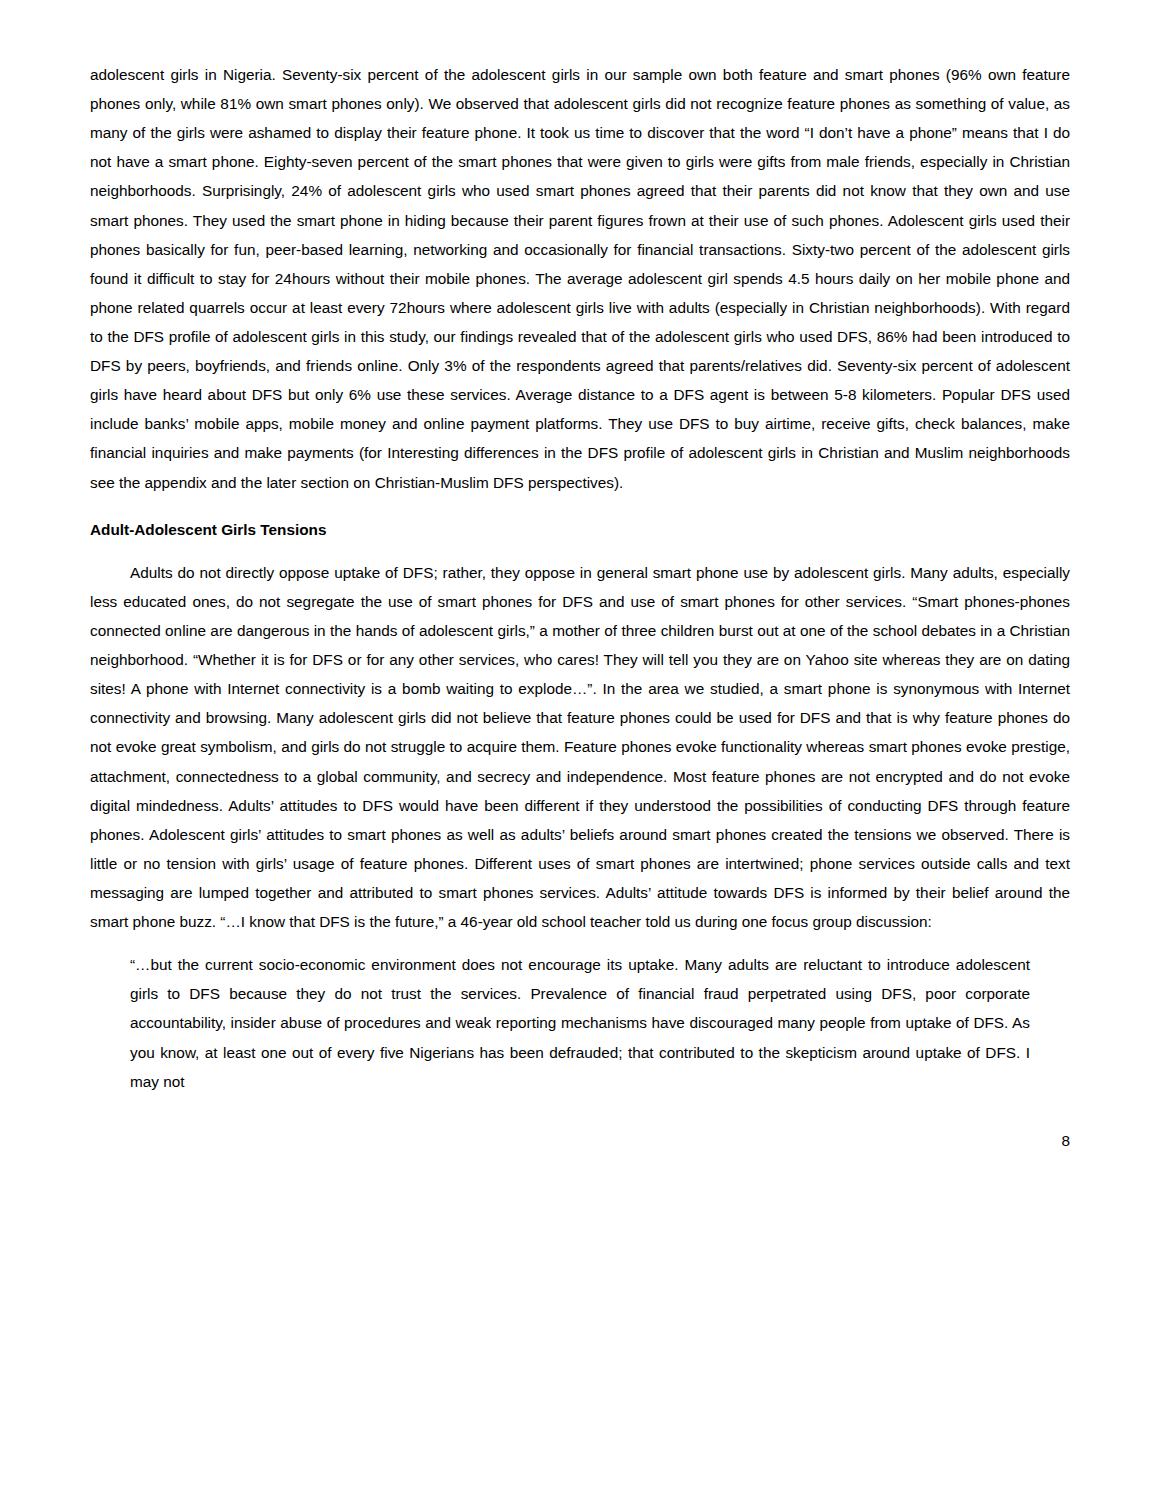adolescent girls in Nigeria. Seventy-six percent of the adolescent girls in our sample own both feature and smart phones (96% own feature phones only, while 81% own smart phones only). We observed that adolescent girls did not recognize feature phones as something of value, as many of the girls were ashamed to display their feature phone. It took us time to discover that the word “I don’t have a phone” means that I do not have a smart phone. Eighty-seven percent of the smart phones that were given to girls were gifts from male friends, especially in Christian neighborhoods. Surprisingly, 24% of adolescent girls who used smart phones agreed that their parents did not know that they own and use smart phones. They used the smart phone in hiding because their parent figures frown at their use of such phones. Adolescent girls used their phones basically for fun, peer-based learning, networking and occasionally for financial transactions. Sixty-two percent of the adolescent girls found it difficult to stay for 24hours without their mobile phones. The average adolescent girl spends 4.5 hours daily on her mobile phone and phone related quarrels occur at least every 72hours where adolescent girls live with adults (especially in Christian neighborhoods). With regard to the DFS profile of adolescent girls in this study, our findings revealed that of the adolescent girls who used DFS, 86% had been introduced to DFS by peers, boyfriends, and friends online. Only 3% of the respondents agreed that parents/relatives did. Seventy-six percent of adolescent girls have heard about DFS but only 6% use these services. Average distance to a DFS agent is between 5-8 kilometers. Popular DFS used include banks’ mobile apps, mobile money and online payment platforms. They use DFS to buy airtime, receive gifts, check balances, make financial inquiries and make payments (for Interesting differences in the DFS profile of adolescent girls in Christian and Muslim neighborhoods see the appendix and the later section on Christian-Muslim DFS perspectives).
Adult-Adolescent Girls Tensions
Adults do not directly oppose uptake of DFS; rather, they oppose in general smart phone use by adolescent girls. Many adults, especially less educated ones, do not segregate the use of smart phones for DFS and use of smart phones for other services. “Smart phones-phones connected online are dangerous in the hands of adolescent girls,” a mother of three children burst out at one of the school debates in a Christian neighborhood. “Whether it is for DFS or for any other services, who cares! They will tell you they are on Yahoo site whereas they are on dating sites! A phone with Internet connectivity is a bomb waiting to explode…”. In the area we studied, a smart phone is synonymous with Internet connectivity and browsing. Many adolescent girls did not believe that feature phones could be used for DFS and that is why feature phones do not evoke great symbolism, and girls do not struggle to acquire them. Feature phones evoke functionality whereas smart phones evoke prestige, attachment, connectedness to a global community, and secrecy and independence. Most feature phones are not encrypted and do not evoke digital mindedness. Adults’ attitudes to DFS would have been different if they understood the possibilities of conducting DFS through feature phones. Adolescent girls’ attitudes to smart phones as well as adults’ beliefs around smart phones created the tensions we observed. There is little or no tension with girls’ usage of feature phones. Different uses of smart phones are intertwined; phone services outside calls and text messaging are lumped together and attributed to smart phones services. Adults’ attitude towards DFS is informed by their belief around the smart phone buzz. “…I know that DFS is the future,” a 46-year old school teacher told us during one focus group discussion:
“…but the current socio-economic environment does not encourage its uptake. Many adults are reluctant to introduce adolescent girls to DFS because they do not trust the services. Prevalence of financial fraud perpetrated using DFS, poor corporate accountability, insider abuse of procedures and weak reporting mechanisms have discouraged many people from uptake of DFS. As you know, at least one out of every five Nigerians has been defrauded; that contributed to the skepticism around uptake of DFS. I may not
8